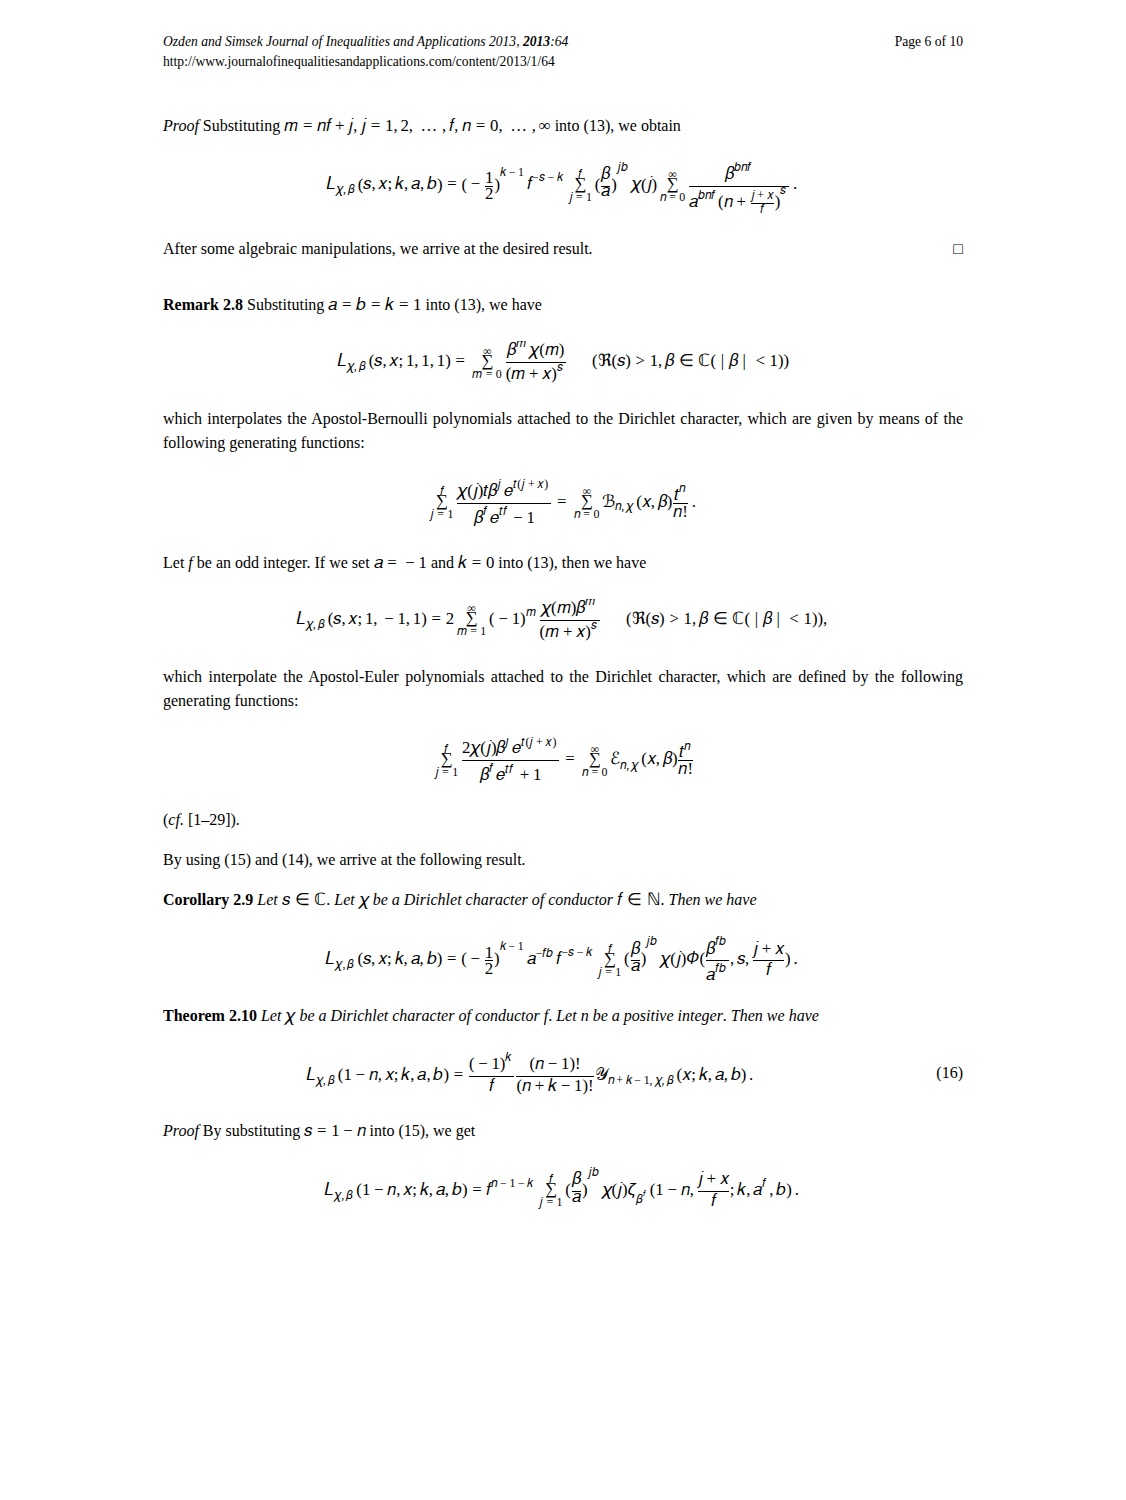Ozden and Simsek Journal of Inequalities and Applications 2013, 2013:64
http://www.journalofinequalitiesandapplications.com/content/2013/1/64
Page 6 of 10
Proof Substituting m=nf+j, j=1,2,…,f, n=0,…,∞ into (13), we obtain
Lχ,β (s,x;k,a,b) = (−12) k−1 f−s−k ∑j=1f (βa) jb χ(j) ∑n=0∞ βbnf abnf (n+j+xf) s .
After some algebraic manipulations, we arrive at the desired result. □
Remark 2.8 Substituting a=b=k=1 into (13), we have
Lχ,β (s,x;1,1,1) = ∑m=0∞ βmχ(m) (m+x)s ( ℜ(s)>1, β∈ℂ (|β|<1) )
which interpolates the Apostol-Bernoulli polynomials attached to the Dirichlet character, which are given by means of the following generating functions:
∑j=1f χ(j)tβjet(j+x) βfetf−1 = ∑n=0∞ ℬn,χ (x,β) tnn! .
Let f be an odd integer. If we set a=−1 and k=0 into (13), then we have
Lχ,β (s,x;1,−1,1) =2 ∑m=1∞ (−1)m χ(m)βm (m+x)s ( ℜ(s)>1, β∈ℂ (|β|<1) ) ,
which interpolate the Apostol-Euler polynomials attached to the Dirichlet character, which are defined by the following generating functions:
∑j=1f 2χ(j)βjet(j+x) βfetf+1 = ∑n=0∞ ℰn,χ (x,β) tnn!
(cf. [1–29]).
By using (15) and (14), we arrive at the following result.
Corollary 2.9 Let s∈ℂ. Let χ be a Dirichlet character of conductor f∈ℕ. Then we have
Lχ,β (s,x;k,a,b) = (−12) k−1 a−fb f−s−k ∑j=1f (βa) jb χ(j) Φ ( βfb afb ,s, j+xf ) .
Theorem 2.10 Let χ be a Dirichlet character of conductor f. Let n be a positive integer. Then we have
Lχ,β (1−n,x;k,a,b) = (−1)k f (n−1)! (n+k−1)! 𝒴n+k−1,χ,β (x;k,a,b) .
(16)
Proof By substituting s=1−n into (15), we get
Lχ,β (1−n,x;k,a,b) = fn−1−k ∑j=1f (βa) jb χ(j) ζβf ( 1−n, j+xf ;k,af,b ) .